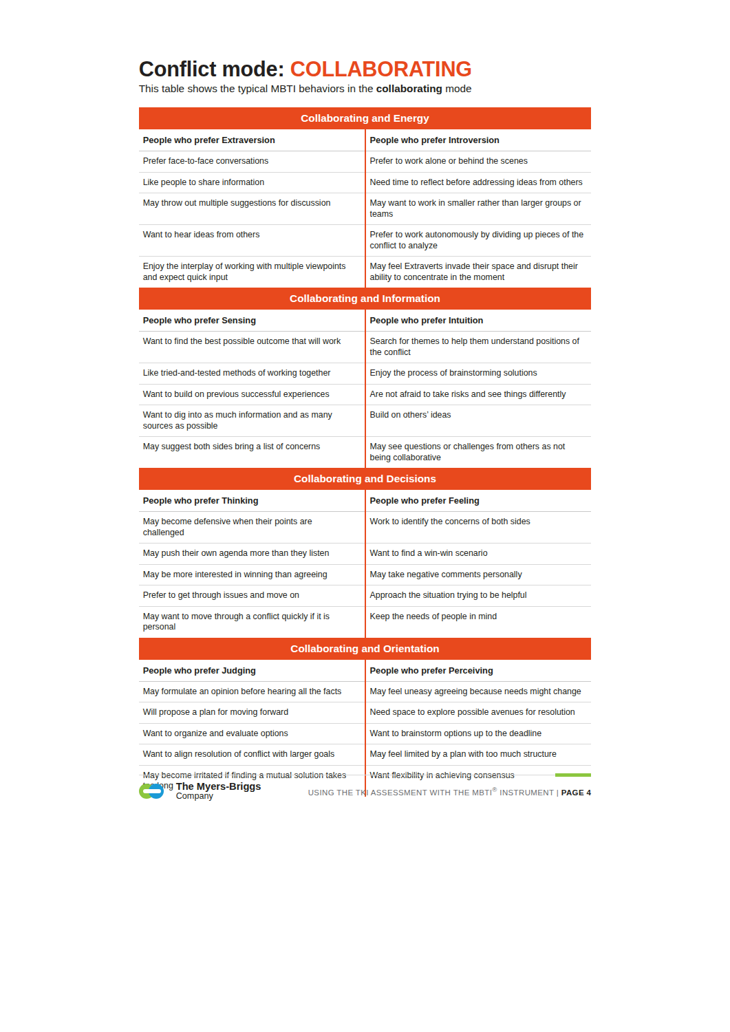Conflict mode: Collaborating
This table shows the typical MBTI behaviors in the collaborating mode
| Collaborating and Energy |
| --- |
| People who prefer Extraversion | People who prefer Introversion |
| Prefer face-to-face conversations | Prefer to work alone or behind the scenes |
| Like people to share information | Need time to reflect before addressing ideas from others |
| May throw out multiple suggestions for discussion | May want to work in smaller rather than larger groups or teams |
| Want to hear ideas from others | Prefer to work autonomously by dividing up pieces of the conflict to analyze |
| Enjoy the interplay of working with multiple viewpoints and expect quick input | May feel Extraverts invade their space and disrupt their ability to concentrate in the moment |
| Collaborating and Information |
| People who prefer Sensing | People who prefer Intuition |
| Want to find the best possible outcome that will work | Search for themes to help them understand positions of the conflict |
| Like tried-and-tested methods of working together | Enjoy the process of brainstorming solutions |
| Want to build on previous successful experiences | Are not afraid to take risks and see things differently |
| Want to dig into as much information and as many sources as possible | Build on others’ ideas |
| May suggest both sides bring a list of concerns | May see questions or challenges from others as not being collaborative |
| Collaborating and Decisions |
| People who prefer Thinking | People who prefer Feeling |
| May become defensive when their points are challenged | Work to identify the concerns of both sides |
| May push their own agenda more than they listen | Want to find a win-win scenario |
| May be more interested in winning than agreeing | May take negative comments personally |
| Prefer to get through issues and move on | Approach the situation trying to be helpful |
| May want to move through a conflict quickly if it is personal | Keep the needs of people in mind |
| Collaborating and Orientation |
| People who prefer Judging | People who prefer Perceiving |
| May formulate an opinion before hearing all the facts | May feel uneasy agreeing because needs might change |
| Will propose a plan for moving forward | Need space to explore possible avenues for resolution |
| Want to organize and evaluate options | Want to brainstorm options up to the deadline |
| Want to align resolution of conflict with larger goals | May feel limited by a plan with too much structure |
| May become irritated if finding a mutual solution takes too long | Want flexibility in achieving consensus |
The Myers-BriggsCompany
Using the TKI assessment with the MBTI® instrument | Page 4